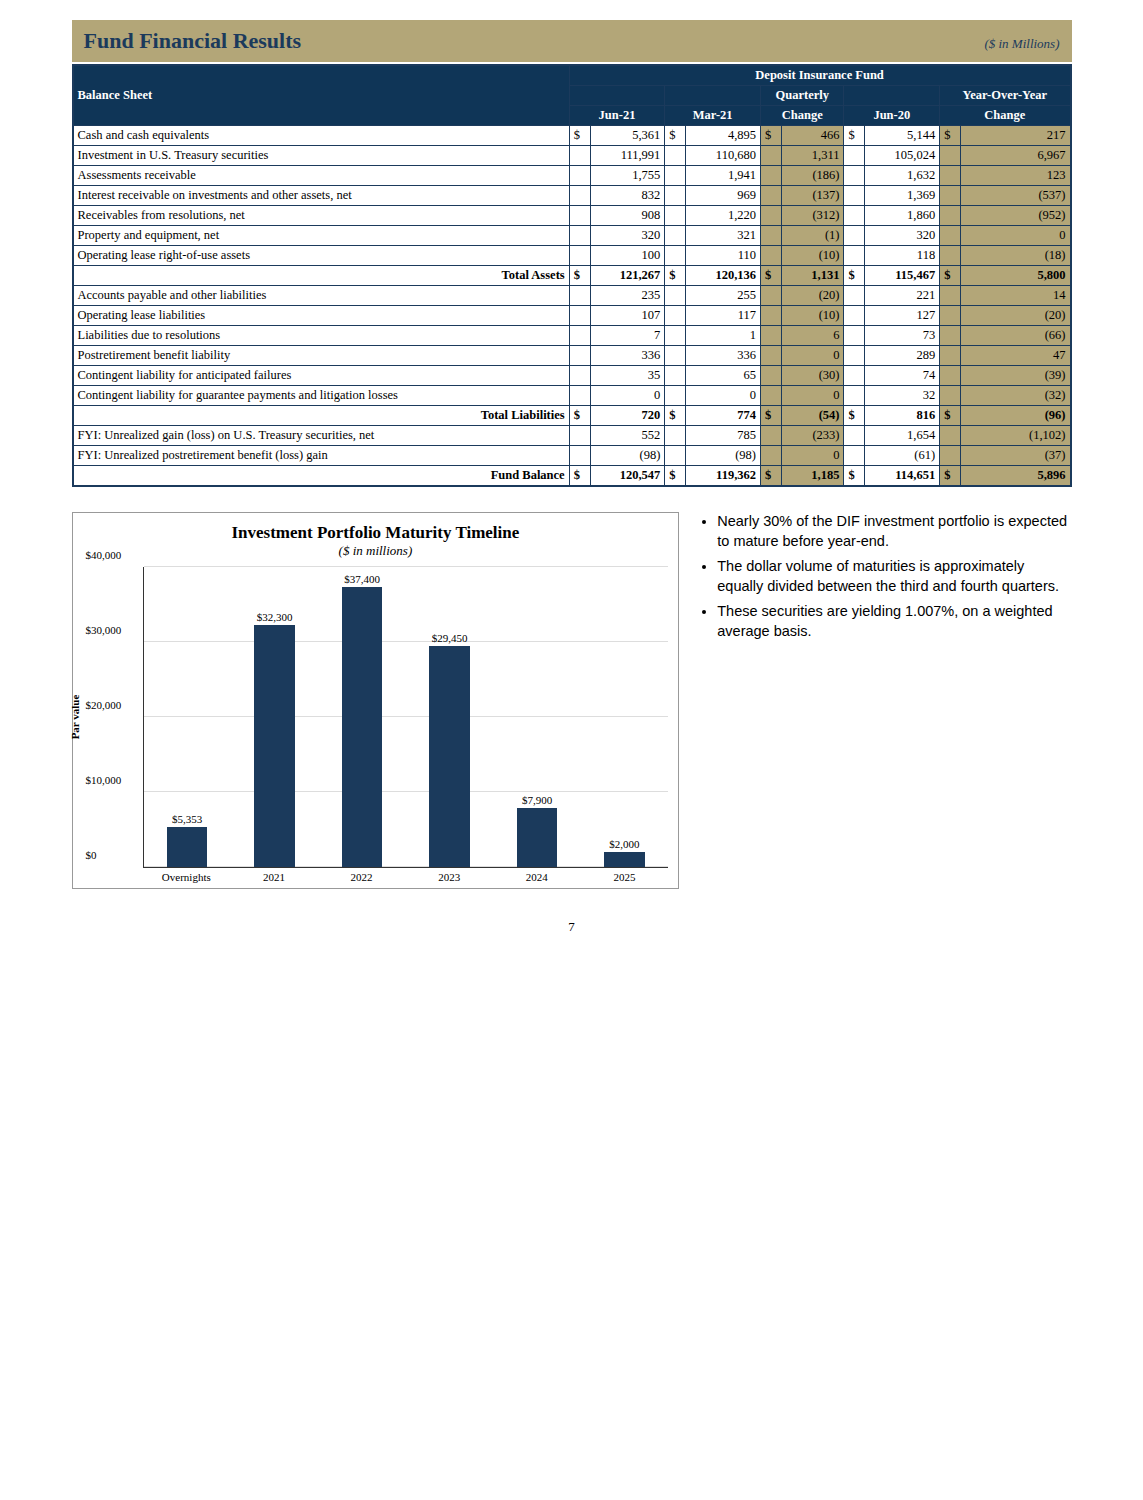Fund Financial Results
($ in Millions)
| Balance Sheet | Deposit Insurance Fund |
| --- | --- |
| | | Quarterly | | Year-Over-Year |
| Jun-21 | Mar-21 | Change | Jun-20 | Change |
| Cash and cash equivalents | $ | 5,361 | $ | 4,895 | $ | 466 | $ | 5,144 | $ | 217 |
| Investment in U.S. Treasury securities | | 111,991 | | 110,680 | | 1,311 | | 105,024 | | 6,967 |
| Assessments receivable | | 1,755 | | 1,941 | | (186) | | 1,632 | | 123 |
| Interest receivable on investments and other assets, net | | 832 | | 969 | | (137) | | 1,369 | | (537) |
| Receivables from resolutions, net | | 908 | | 1,220 | | (312) | | 1,860 | | (952) |
| Property and equipment, net | | 320 | | 321 | | (1) | | 320 | | 0 |
| Operating lease right-of-use assets | | 100 | | 110 | | (10) | | 118 | | (18) |
| Total Assets | $ | 121,267 | $ | 120,136 | $ | 1,131 | $ | 115,467 | $ | 5,800 |
| Accounts payable and other liabilities | | 235 | | 255 | | (20) | | 221 | | 14 |
| Operating lease liabilities | | 107 | | 117 | | (10) | | 127 | | (20) |
| Liabilities due to resolutions | | 7 | | 1 | | 6 | | 73 | | (66) |
| Postretirement benefit liability | | 336 | | 336 | | 0 | | 289 | | 47 |
| Contingent liability for anticipated failures | | 35 | | 65 | | (30) | | 74 | | (39) |
| Contingent liability for guarantee payments and litigation losses | | 0 | | 0 | | 0 | | 32 | | (32) |
| Total Liabilities | $ | 720 | $ | 774 | $ | (54) | $ | 816 | $ | (96) |
| FYI: Unrealized gain (loss) on U.S. Treasury securities, net | | 552 | | 785 | | (233) | | 1,654 | | (1,102) |
| FYI: Unrealized postretirement benefit (loss) gain | | (98) | | (98) | | 0 | | (61) | | (37) |
| Fund Balance | $ | 120,547 | $ | 119,362 | $ | 1,185 | $ | 114,651 | $ | 5,896 |
Investment Portfolio Maturity Timeline
($ in millions)
$0
$10,000
$20,000
$30,000
$40,000
Par value
$5,353
$32,300
$37,400
$29,450
$7,900
$2,000
Overnights 2021 2022 2023 2024 2025
Nearly 30% of the DIF investment portfolio is expected to mature before year-end.
The dollar volume of maturities is approximately equally divided between the third and fourth quarters.
These securities are yielding 1.007%, on a weighted average basis.
7